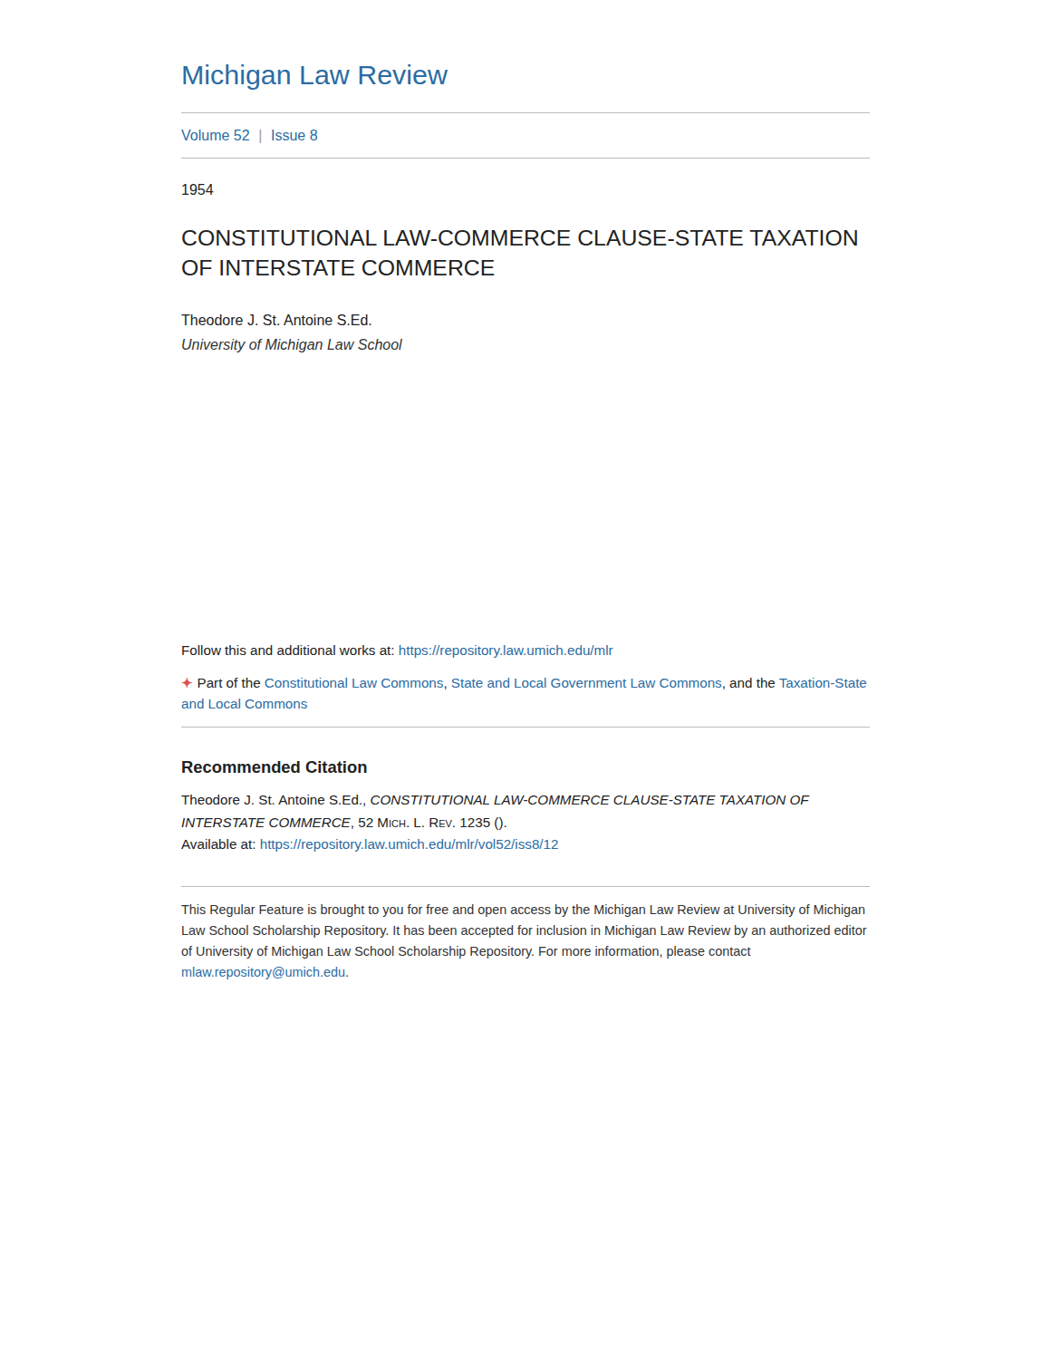Michigan Law Review
Volume 52|Issue 8
1954
CONSTITUTIONAL LAW-COMMERCE CLAUSE-STATE TAXATION OF INTERSTATE COMMERCE
Theodore J. St. Antoine S.Ed.
University of Michigan Law School
Follow this and additional works at: https://repository.law.umich.edu/mlr
✦Part of the Constitutional Law Commons, State and Local Government Law Commons, and the Taxation-State and Local Commons
Recommended Citation
Theodore J. St. Antoine S.Ed., CONSTITUTIONAL LAW-COMMERCE CLAUSE-STATE TAXATION OF INTERSTATE COMMERCE, 52 Mich. L. Rev. 1235 ().
Available at: https://repository.law.umich.edu/mlr/vol52/iss8/12
This Regular Feature is brought to you for free and open access by the Michigan Law Review at University of Michigan Law School Scholarship Repository. It has been accepted for inclusion in Michigan Law Review by an authorized editor of University of Michigan Law School Scholarship Repository. For more information, please contact mlaw.repository@umich.edu.